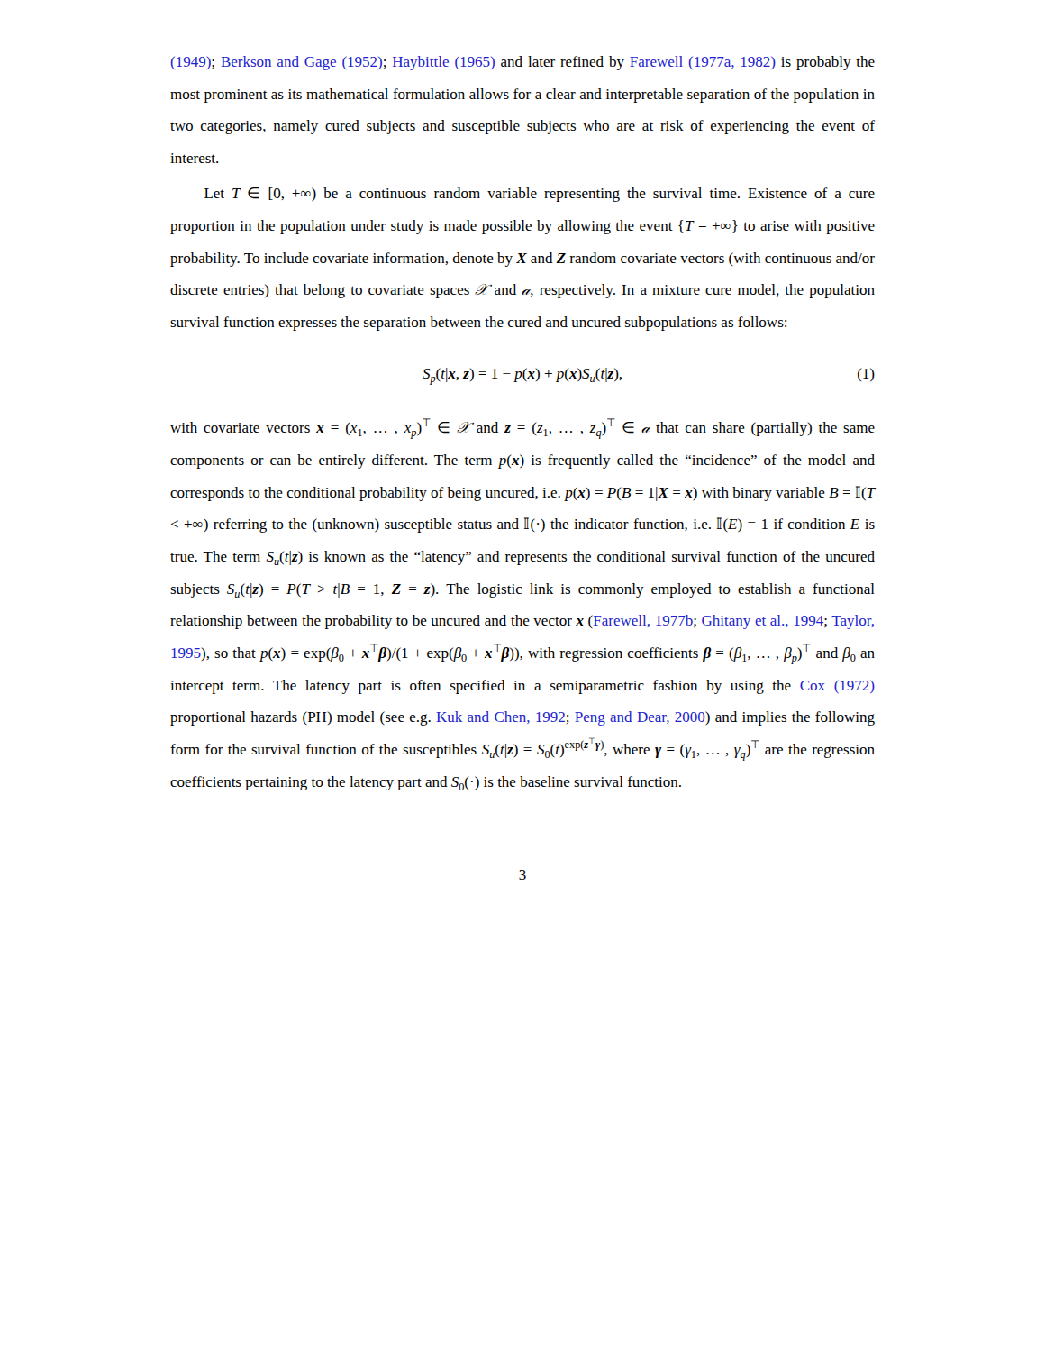(1949); Berkson and Gage (1952); Haybittle (1965) and later refined by Farewell (1977a, 1982) is probably the most prominent as its mathematical formulation allows for a clear and interpretable separation of the population in two categories, namely cured subjects and susceptible subjects who are at risk of experiencing the event of interest.
Let T ∈ [0, +∞) be a continuous random variable representing the survival time. Existence of a cure proportion in the population under study is made possible by allowing the event {T = +∞} to arise with positive probability. To include covariate information, denote by X and Z random covariate vectors (with continuous and/or discrete entries) that belong to covariate spaces 𝒳 and 𝒶, respectively. In a mixture cure model, the population survival function expresses the separation between the cured and uncured subpopulations as follows:
Sp(t|x, z) = 1 − p(x) + p(x)Su(t|z), (1)
with covariate vectors x = (x1, … , xp)⊤ ∈ 𝒳 and z = (z1, … , zq)⊤ ∈ 𝒶 that can share (partially) the same components or can be entirely different. The term p(x) is frequently called the “incidence” of the model and corresponds to the conditional probability of being uncured, i.e. p(x) = P(B = 1|X = x) with binary variable B = 𝕀(T < +∞) referring to the (unknown) susceptible status and 𝕀(·) the indicator function, i.e. 𝕀(E) = 1 if condition E is true. The term Su(t|z) is known as the “latency” and represents the conditional survival function of the uncured subjects Su(t|z) = P(T > t|B = 1, Z = z). The logistic link is commonly employed to establish a functional relationship between the probability to be uncured and the vector x (Farewell, 1977b; Ghitany et al., 1994; Taylor, 1995), so that p(x) = exp(β0 + x⊤β)/(1 + exp(β0 + x⊤β)), with regression coefficients β = (β1, … , βp)⊤ and β0 an intercept term. The latency part is often specified in a semiparametric fashion by using the Cox (1972) proportional hazards (PH) model (see e.g. Kuk and Chen, 1992; Peng and Dear, 2000) and implies the following form for the survival function of the susceptibles Su(t|z) = S0(t)exp(z⊤γ), where γ = (γ1, … , γq)⊤ are the regression coefficients pertaining to the latency part and S0(·) is the baseline survival function.
3